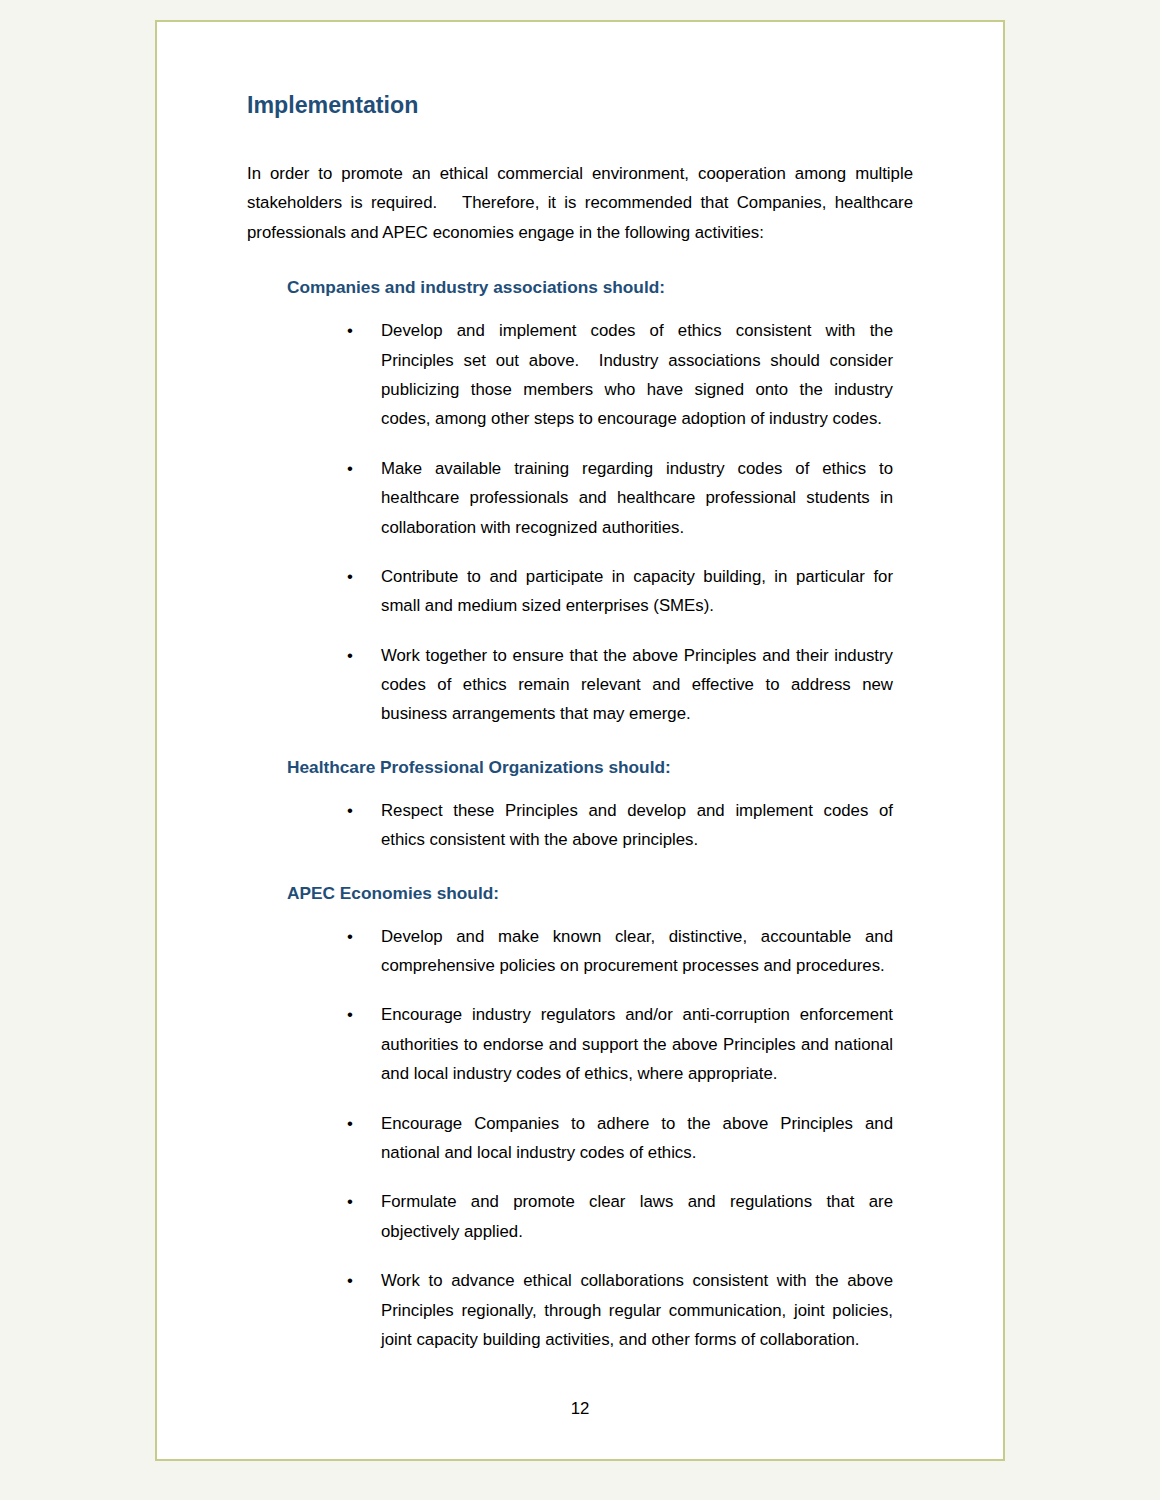Implementation
In order to promote an ethical commercial environment, cooperation among multiple stakeholders is required. Therefore, it is recommended that Companies, healthcare professionals and APEC economies engage in the following activities:
Companies and industry associations should:
•Develop and implement codes of ethics consistent with the Principles set out above. Industry associations should consider publicizing those members who have signed onto the industry codes, among other steps to encourage adoption of industry codes.
•Make available training regarding industry codes of ethics to healthcare professionals and healthcare professional students in collaboration with recognized authorities.
•Contribute to and participate in capacity building, in particular for small and medium sized enterprises (SMEs).
•Work together to ensure that the above Principles and their industry codes of ethics remain relevant and effective to address new business arrangements that may emerge.
Healthcare Professional Organizations should:
•Respect these Principles and develop and implement codes of ethics consistent with the above principles.
APEC Economies should:
•Develop and make known clear, distinctive, accountable and comprehensive policies on procurement processes and procedures.
•Encourage industry regulators and/or anti-corruption enforcement authorities to endorse and support the above Principles and national and local industry codes of ethics, where appropriate.
•Encourage Companies to adhere to the above Principles and national and local industry codes of ethics.
•Formulate and promote clear laws and regulations that are objectively applied.
•Work to advance ethical collaborations consistent with the above Principles regionally, through regular communication, joint policies, joint capacity building activities, and other forms of collaboration.
12